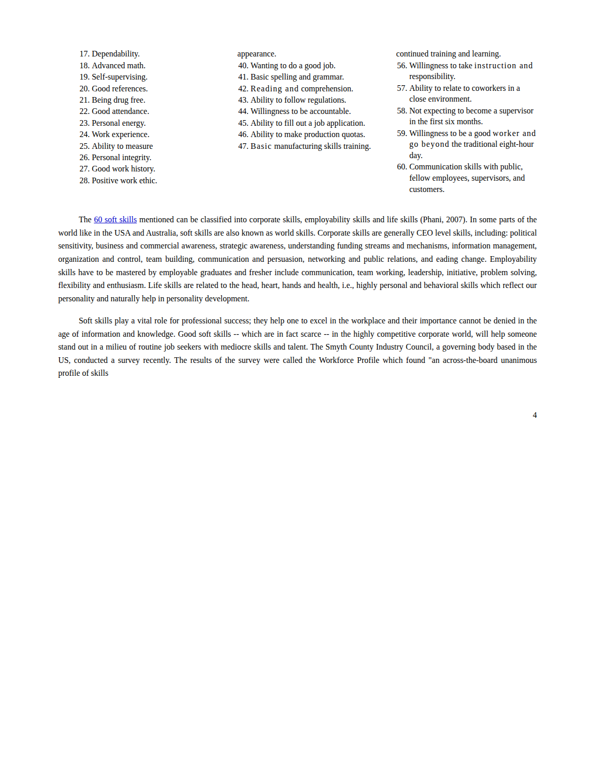Dependability.
Advanced math.
Self-supervising.
Good references.
Being drug free.
Good attendance.
Personal energy.
Work experience.
Ability to measure
Personal integrity.
Good work history.
Positive work ethic.
appearance.
Wanting to do a good job.
Basic spelling and grammar.
Reading and comprehension.
Ability to follow regulations.
Willingness to be accountable.
Ability to fill out a job application.
Ability to make production quotas.
Basic manufacturing skills training.
continued training and learning.
Willingness to take instruction and responsibility.
Ability to relate to coworkers in a close environment.
Not expecting to become a supervisor in the first six months.
Willingness to be a good worker and go beyond the traditional eight-hour day.
Communication skills with public, fellow employees, supervisors, and customers.
The 60 soft skills mentioned can be classified into corporate skills, employability skills and life skills (Phani, 2007). In some parts of the world like in the USA and Australia, soft skills are also known as world skills. Corporate skills are generally CEO level skills, including: political sensitivity, business and commercial awareness, strategic awareness, understanding funding streams and mechanisms, information management, organization and control, team building, communication and persuasion, networking and public relations, and eading change. Employability skills have to be mastered by employable graduates and fresher include communication, team working, leadership, initiative, problem solving, flexibility and enthusiasm. Life skills are related to the head, heart, hands and health, i.e., highly personal and behavioral skills which reflect our personality and naturally help in personality development.
Soft skills play a vital role for professional success; they help one to excel in the workplace and their importance cannot be denied in the age of information and knowledge. Good soft skills -- which are in fact scarce -- in the highly competitive corporate world, will help someone stand out in a milieu of routine job seekers with mediocre skills and talent. The Smyth County Industry Council, a governing body based in the US, conducted a survey recently. The results of the survey were called the Workforce Profile which found "an across-the-board unanimous profile of skills
4